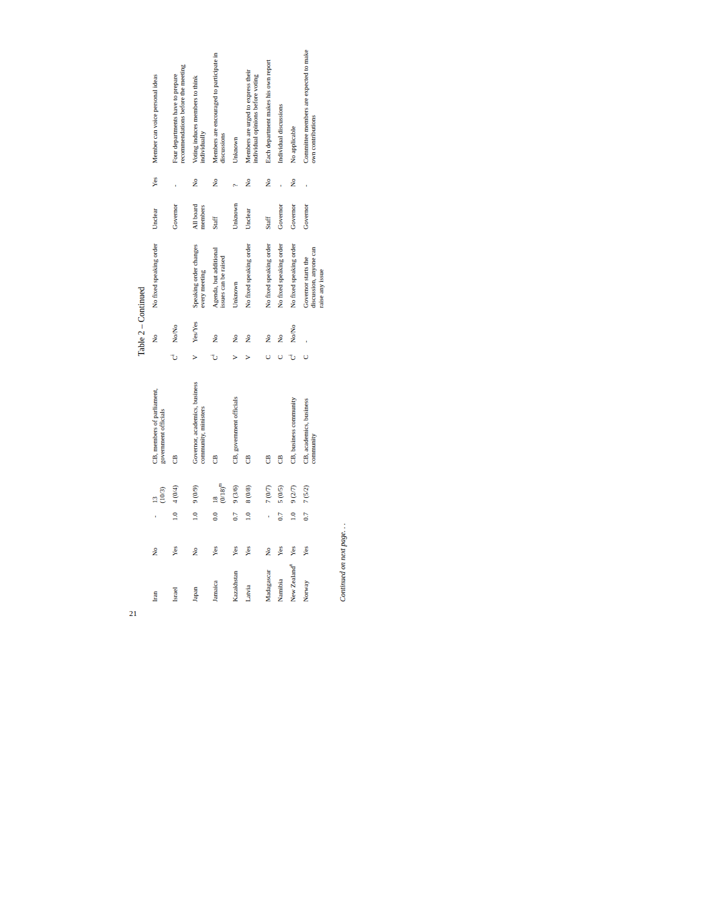Table 2 – Continued
| Iran | No | - | 13 (10/3) | CB, members of parliament, government officials | | No | No fixed speaking order | Unclear | Yes | Member can voice personal ideas |
| Israel | Yes | 1.0 | 4 (0/4) | CB | C i | No/No | | Governor | - | Four departments have to prepare recommendations before the meeting |
| Japan | No | 1.0 | 9 (0/9) | Governor, academics, business community, ministers | V | Yes/Yes | Speaking order changes every meeting | All board members | No | Voting induces members to think individually |
| Jamaica | Yes | 0.0 | 18 (0/18) m | CB | C i | No | Agenda, but additional issues can be raised | Staff | No | Members are encouraged to participate in discussions |
| Kazakhstan | Yes | 0.7 | 9 (3/6) | CB, government officials | V | No | Unknown | Unknown | ? | Unknown |
| Latvia | Yes | 1.0 | 8 (0/8) | CB | V | No | No fixed speaking order | Unclear | No | Members are urged to express their individual opinions before voting |
| Madagascar | No | - | 7 (0/7) | CB | C | No | No fixed speaking order | Staff | No | Each department makes his own report |
| Namibia | Yes | 0.7 | 5 (0/5) | CB | C | No | No fixed speaking order | Governor | - | Individual discussions |
| New Zealand n | Yes | 1.0 | 9 (2/7) | CB, business community | C i | No/No | No fixed speaking order | Governor | No | No applicable |
| Norway | Yes | 0.7 | 7 (5/2) | CB, academics, business community | C | - | Governor starts the discussion, anyone can raise any issue | Governor | - | Committee members are expected to make own contributions |
Continued on next page. . .
21